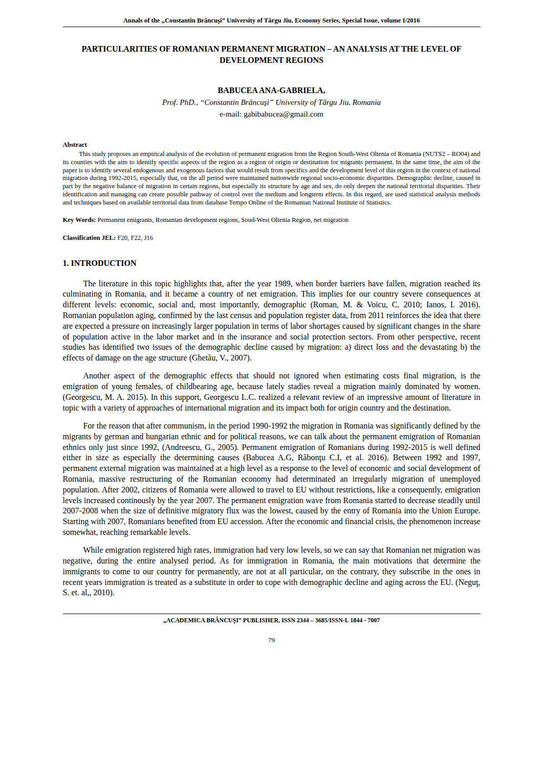Annals of the „Constantin Brâncuşi” University of Târgu Jiu, Economy Series, Special Issue, volume I/2016
Particularities of Romanian Permanent Migration – An Analysis at the Level of Development Regions
Babucea Ana-Gabriela,
Prof. PhD., “Constantin Brâncuşi” University of Târgu Jiu, Romania
e-mail: gabibabucea@gmail.com
Abstract
This study proposes an empirical analysis of the evolution of permanent migration from the Region South-West Oltenia of Romania (NUTS2 – RO04) and its counties with the aim to identify specific aspects of the region as a region of origin or destination for migrants permanent. In the same time, the aim of the paper is to identify several endogenous and exogenous factors that would result from specifics and the development level of this region in the context of national migration during 1992-2015, especially that, on the all period were maintained nationwide regional socio-economic disparities. Demographic decline, caused in part by the negative balance of migration in certain regions, but especially its structure by age and sex, do only deepen the national territorial disparities. Their identification and managing can create possible pathway of control over the medium and longterm effects. In this regard, are used statistical analysis methods and techniques based on available territorial data from database Tempo Online of the Romanian National Institute of Statistics.
Key Words: Permanent emigrants, Romanian development regions, Soud-West Oltenia Region, net migration
Classification JEL: F20, F22, J16
1. INTRODUCTION
The literature in this topic highlights that, after the year 1989, when border barriers have fallen, migration reached its culminating in Romania, and it became a country of net emigration. This implies for our country severe consequences at different levels: economic, social and, most importantly, demographic (Roman, M. & Voicu, C. 2010; Ianos, I. 2016). Romanian population aging, confirmed by the last census and population register data, from 2011 reinforces the idea that there are expected a pressure on increasingly larger population in terms of labor shortages caused by significant changes in the share of population active in the labor market and in the insurance and social protection sectors. From other perspective, recent studies has identified two issues of the demographic decline caused by migration: a) direct loss and the devastating b) the effects of damage on the age structure (Ghetău, V., 2007).
Another aspect of the demographic effects that should not ignored when estimating costs final migration, is the emigration of young females, of childbearing age, because lately stadies reveal a migration mainly dominated by women. (Georgescu, M. A. 2015). In this support, Georgescu L.C. realized a relevant review of an impressive amount of literature in topic with a variety of approaches of international migration and its impact both for origin country and the destination.
For the reason that after communism, in the period 1990-1992 the migration in Romania was significantly defined by the migrants by german and hungarian ethnic and for political reasons, we can talk about the permanent emigration of Romanian ethnics only just since 1992, (Andreescu, G., 2005). Permanent emigration of Romanians during 1992-2015 is well defined either in size as especially the determining causes (Babucea A.G, Răbonţu C.I, et al. 2016). Between 1992 and 1997, permanent external migration was maintained at a high level as a response to the level of economic and social development of Romania, massive restructuring of the Romanian economy had determinated an irregularly migration of unemployed population. After 2002, citizens of Romania were allowed to travel to EU without restrictions, like a consequently, emigration levels increased continously by the year 2007. The permanent emigration wave from Romania started to decrease steadily until 2007-2008 when the size of definitive migratory flux was the lowest, caused by the entry of Romania into the Union Europe. Starting with 2007, Romanians benefited from EU accession. After the economic and financial crisis, the phenomenon increase somewhat, reaching remarkable levels.
While emigration registered high rates, immigration had very low levels, so we can say that Romanian net migration was negative, during the entire analysed period. As for immigration in Romania, the main motivations that determine the immigrants to come to our country for permanently, are not at all particular, on the contrary, they subscribe in the ones in recent years immigration is treated as a substitute in order to cope with demographic decline and aging across the EU. (Neguţ, S. et. al,, 2010).
„ACADEMICA BRÂNCUŞI” PUBLISHER, ISSN 2344 – 3685/ISSN-L 1844 - 7007
79